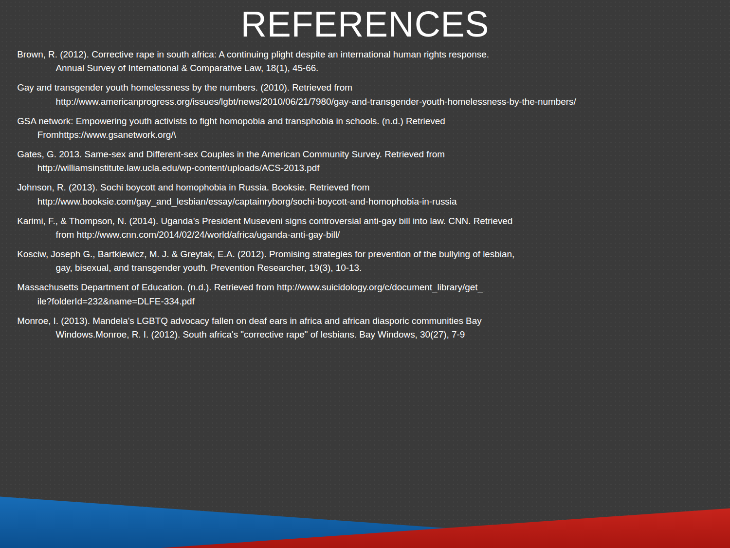REFERENCES
Brown, R. (2012). Corrective rape in south africa: A continuing plight despite an international human rights response.Annual Survey of International & Comparative Law, 18(1), 45-66.
Gay and transgender youth homelessness by the numbers. (2010). Retrieved fromhttp://www.americanprogress.org/issues/lgbt/news/2010/06/21/7980/gay-and-transgender-youth-homelessness-by-the-numbers/
GSA network: Empowering youth activists to fight homopobia and transphobia in schools. (n.d.) RetrievedFromhttps://www.gsanetwork.org/\
Gates, G. 2013. Same-sex and Different-sex Couples in the American Community Survey. Retrieved fromhttp://williamsinstitute.law.ucla.edu/wp-content/uploads/ACS-2013.pdf
Johnson, R. (2013). Sochi boycott and homophobia in Russia. Booksie. Retrieved fromhttp://www.booksie.com/gay_and_lesbian/essay/captainryborg/sochi-boycott-and-homophobia-in-russia
Karimi, F., & Thompson, N. (2014). Uganda’s President Museveni signs controversial anti-gay bill into law. CNN. Retrievedfrom http://www.cnn.com/2014/02/24/world/africa/uganda-anti-gay-bill/
Kosciw, Joseph G., Bartkiewicz, M. J. & Greytak, E.A. (2012). Promising strategies for prevention of the bullying of lesbian,gay, bisexual, and transgender youth. Prevention Researcher, 19(3), 10-13.
Massachusetts Department of Education. (n.d.). Retrieved from http://www.suicidology.org/c/document_library/get_ile?folderId=232&name=DLFE-334.pdf
Monroe, I. (2013). Mandela's LGBTQ advocacy fallen on deaf ears in africa and african diasporic communities BayWindows.Monroe, R. I. (2012). South africa's "corrective rape" of lesbians. Bay Windows, 30(27), 7-9